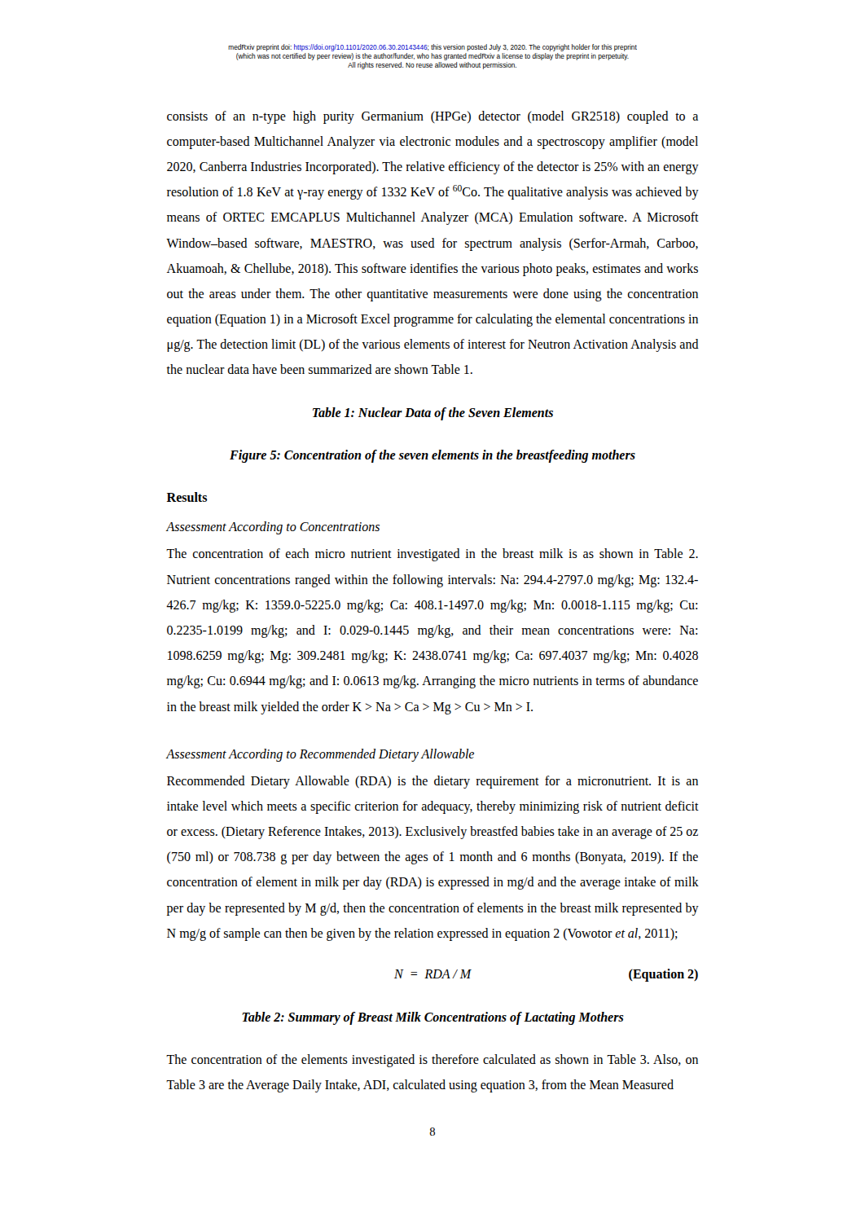medRxiv preprint doi: https://doi.org/10.1101/2020.06.30.20143446; this version posted July 3, 2020. The copyright holder for this preprint
(which was not certified by peer review) is the author/funder, who has granted medRxiv a license to display the preprint in perpetuity.
All rights reserved. No reuse allowed without permission.
consists of an n-type high purity Germanium (HPGe) detector (model GR2518) coupled to a computer-based Multichannel Analyzer via electronic modules and a spectroscopy amplifier (model 2020, Canberra Industries Incorporated). The relative efficiency of the detector is 25% with an energy resolution of 1.8 KeV at γ-ray energy of 1332 KeV of 60Co. The qualitative analysis was achieved by means of ORTEC EMCAPLUS Multichannel Analyzer (MCA) Emulation software. A Microsoft Window–based software, MAESTRO, was used for spectrum analysis (Serfor-Armah, Carboo, Akuamoah, & Chellube, 2018). This software identifies the various photo peaks, estimates and works out the areas under them. The other quantitative measurements were done using the concentration equation (Equation 1) in a Microsoft Excel programme for calculating the elemental concentrations in μg/g. The detection limit (DL) of the various elements of interest for Neutron Activation Analysis and the nuclear data have been summarized are shown Table 1.
Table 1: Nuclear Data of the Seven Elements
Figure 5: Concentration of the seven elements in the breastfeeding mothers
Results
Assessment According to Concentrations
The concentration of each micro nutrient investigated in the breast milk is as shown in Table 2. Nutrient concentrations ranged within the following intervals: Na: 294.4-2797.0 mg/kg; Mg: 132.4-426.7 mg/kg; K: 1359.0-5225.0 mg/kg; Ca: 408.1-1497.0 mg/kg; Mn: 0.0018-1.115 mg/kg; Cu: 0.2235-1.0199 mg/kg; and I: 0.029-0.1445 mg/kg, and their mean concentrations were: Na: 1098.6259 mg/kg; Mg: 309.2481 mg/kg; K: 2438.0741 mg/kg; Ca: 697.4037 mg/kg; Mn: 0.4028 mg/kg; Cu: 0.6944 mg/kg; and I: 0.0613 mg/kg. Arranging the micro nutrients in terms of abundance in the breast milk yielded the order K > Na > Ca > Mg > Cu > Mn > I.
Assessment According to Recommended Dietary Allowable
Recommended Dietary Allowable (RDA) is the dietary requirement for a micronutrient. It is an intake level which meets a specific criterion for adequacy, thereby minimizing risk of nutrient deficit or excess. (Dietary Reference Intakes, 2013). Exclusively breastfed babies take in an average of 25 oz (750 ml) or 708.738 g per day between the ages of 1 month and 6 months (Bonyata, 2019). If the concentration of element in milk per day (RDA) is expressed in mg/d and the average intake of milk per day be represented by M g/d, then the concentration of elements in the breast milk represented by N mg/g of sample can then be given by the relation expressed in equation 2 (Vowotor et al, 2011);
N = RDA / M (Equation 2)
Table 2: Summary of Breast Milk Concentrations of Lactating Mothers
The concentration of the elements investigated is therefore calculated as shown in Table 3. Also, on Table 3 are the Average Daily Intake, ADI, calculated using equation 3, from the Mean Measured
8